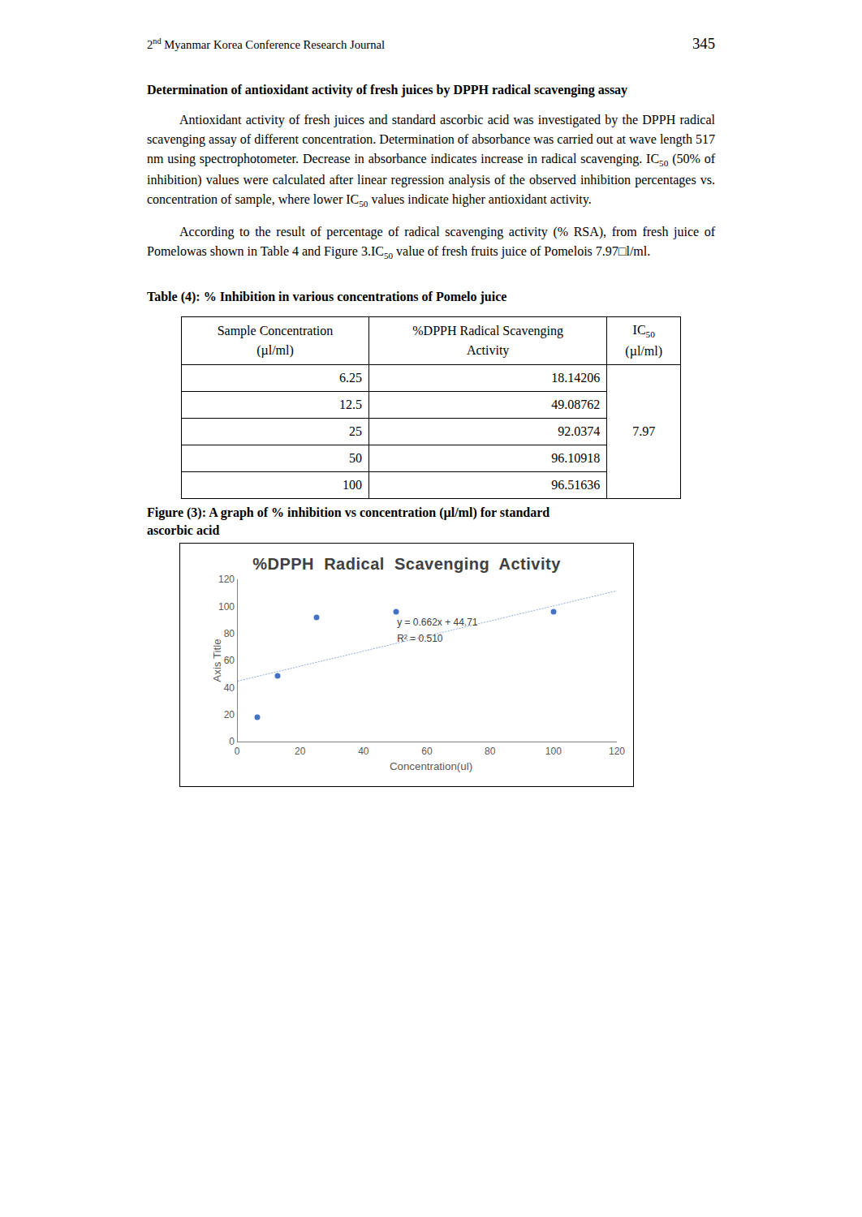2nd Myanmar Korea Conference Research Journal
345
Determination of antioxidant activity of fresh juices by DPPH radical scavenging assay
Antioxidant activity of fresh juices and standard ascorbic acid was investigated by the DPPH radical scavenging assay of different concentration. Determination of absorbance was carried out at wave length 517 nm using spectrophotometer. Decrease in absorbance indicates increase in radical scavenging. IC50 (50% of inhibition) values were calculated after linear regression analysis of the observed inhibition percentages vs. concentration of sample, where lower IC50 values indicate higher antioxidant activity.
According to the result of percentage of radical scavenging activity (% RSA), from fresh juice of Pomelowas shown in Table 4 and Figure 3.IC50 value of fresh fruits juice of Pomelois 7.97□l/ml.
Table (4): % Inhibition in various concentrations of Pomelo juice
| Sample Concentration (µl/ml) | %DPPH Radical Scavenging Activity | IC 50 (µl/ml) |
| --- | --- | --- |
| 6.25 | 18.14206 | 7.97 |
| 12.5 | 49.08762 |
| 25 | 92.0374 |
| 50 | 96.10918 |
| 100 | 96.51636 |
Figure (3): A graph of % inhibition vs concentration (µl/ml) for standard
ascorbic acid
%DPPH Radical Scavenging Activity
Axis Title
120 100 80 60 40 20 0
y = 0.662x + 44.71
R² = 0.510
0 20 40 60 80 100 120
Concentration(ul)